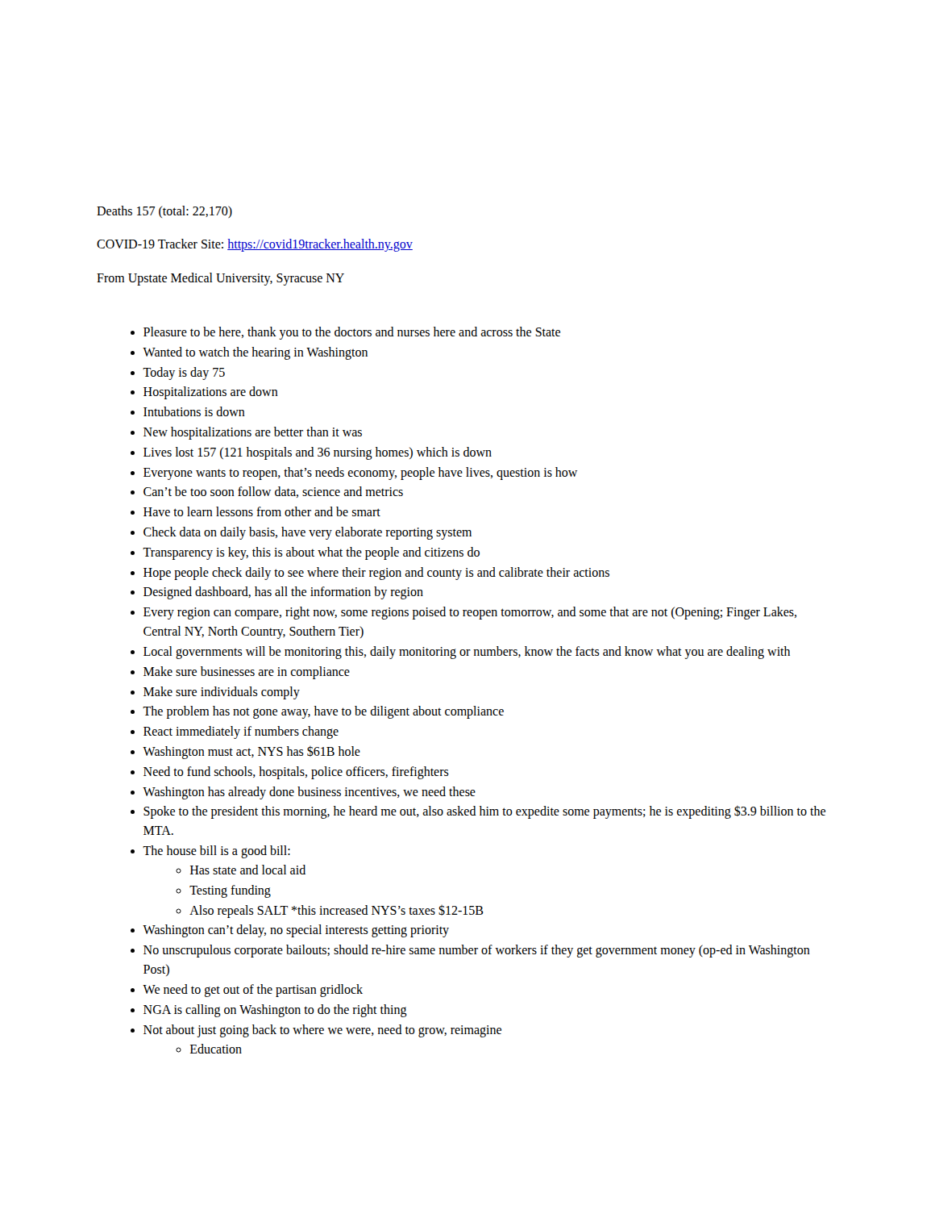Deaths 157 (total: 22,170)
COVID-19 Tracker Site: https://covid19tracker.health.ny.gov
From Upstate Medical University, Syracuse NY
Pleasure to be here, thank you to the doctors and nurses here and across the State
Wanted to watch the hearing in Washington
Today is day 75
Hospitalizations are down
Intubations is down
New hospitalizations are better than it was
Lives lost 157 (121 hospitals and 36 nursing homes) which is down
Everyone wants to reopen, that’s needs economy, people have lives, question is how
Can’t be too soon follow data, science and metrics
Have to learn lessons from other and be smart
Check data on daily basis, have very elaborate reporting system
Transparency is key, this is about what the people and citizens do
Hope people check daily to see where their region and county is and calibrate their actions
Designed dashboard, has all the information by region
Every region can compare, right now, some regions poised to reopen tomorrow, and some that are not (Opening; Finger Lakes, Central NY, North Country, Southern Tier)
Local governments will be monitoring this, daily monitoring or numbers, know the facts and know what you are dealing with
Make sure businesses are in compliance
Make sure individuals comply
The problem has not gone away, have to be diligent about compliance
React immediately if numbers change
Washington must act, NYS has $61B hole
Need to fund schools, hospitals, police officers, firefighters
Washington has already done business incentives, we need these
Spoke to the president this morning, he heard me out, also asked him to expedite some payments; he is expediting $3.9 billion to the MTA.
The house bill is a good bill:
Has state and local aid
Testing funding
Also repeals SALT *this increased NYS’s taxes $12-15B
Washington can’t delay, no special interests getting priority
No unscrupulous corporate bailouts; should re-hire same number of workers if they get government money (op-ed in Washington Post)
We need to get out of the partisan gridlock
NGA is calling on Washington to do the right thing
Not about just going back to where we were, need to grow, reimagine
Education